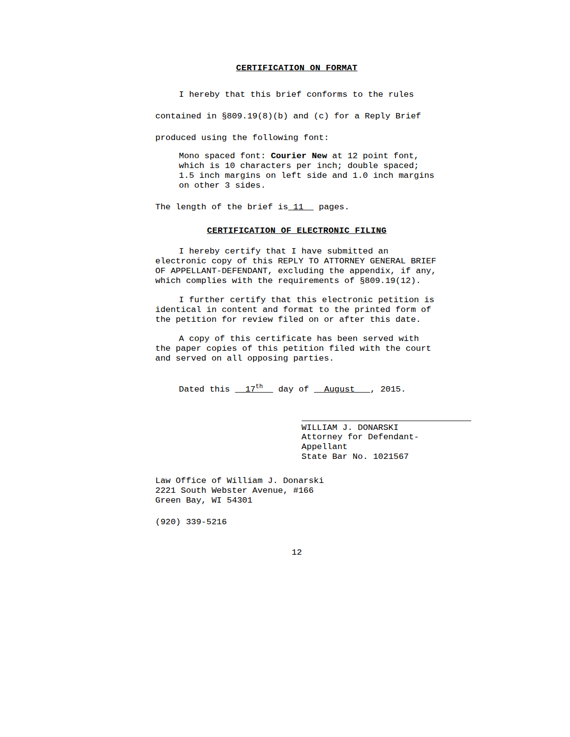CERTIFICATION ON FORMAT
I hereby that this brief conforms to the rules
contained in §809.19(8)(b) and (c) for a Reply Brief
produced using the following font:
Mono spaced font: Courier New at 12 point font, which is 10 characters per inch; double spaced; 1.5 inch margins on left side and 1.0 inch margins on other 3 sides.
The length of the brief is 11 pages.
CERTIFICATION OF ELECTRONIC FILING
I hereby certify that I have submitted an electronic copy of this REPLY TO ATTORNEY GENERAL BRIEF OF APPELLANT-DEFENDANT, excluding the appendix, if any, which complies with the requirements of §809.19(12).
I further certify that this electronic petition is identical in content and format to the printed form of the petition for review filed on or after this date.
A copy of this certificate has been served with the paper copies of this petition filed with the court and served on all opposing parties.
Dated this 17th day of August , 2015.
WILLIAM J. DONARSKI
Attorney for Defendant-Appellant
State Bar No. 1021567
Law Office of William J. Donarski
2221 South Webster Avenue, #166
Green Bay, WI 54301
(920) 339-5216
12